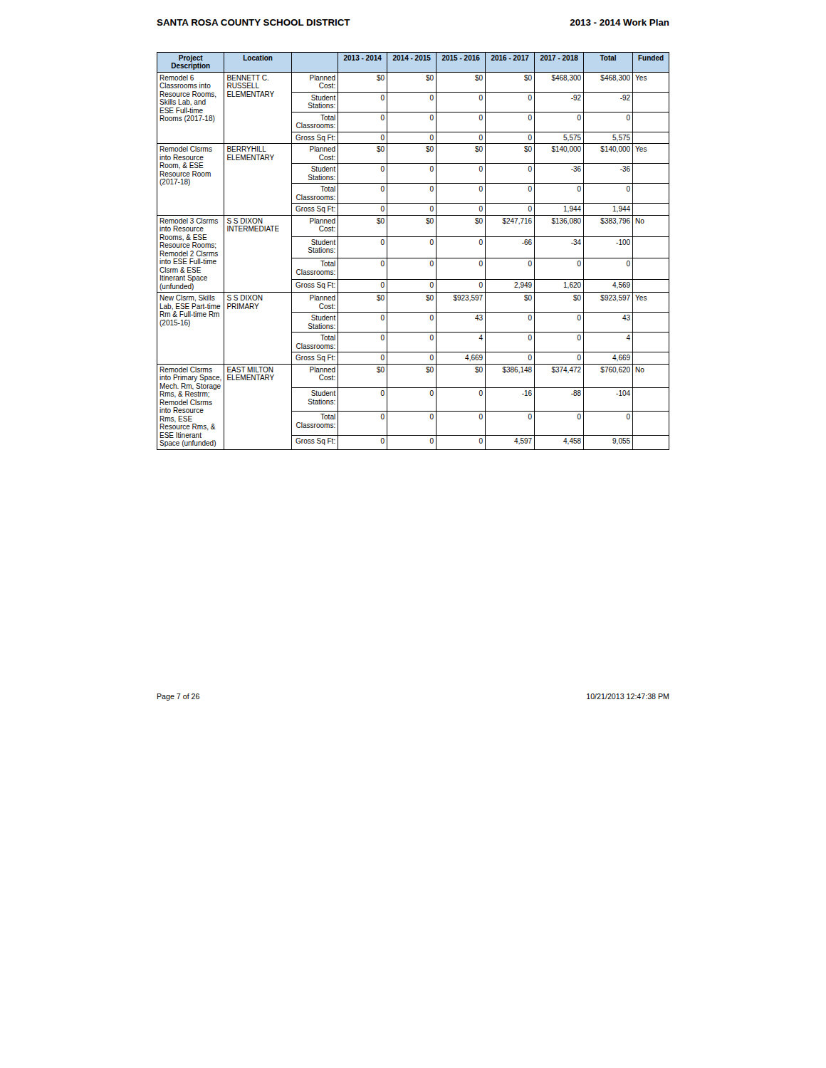SANTA ROSA COUNTY SCHOOL DISTRICT
2013 - 2014 Work Plan
| Project Description | Location | | 2013 - 2014 | 2014 - 2015 | 2015 - 2016 | 2016 - 2017 | 2017 - 2018 | Total | Funded |
| --- | --- | --- | --- | --- | --- | --- | --- | --- | --- |
| Remodel 6 Classrooms into Resource Rooms, Skills Lab, and ESE Full-time Rooms (2017-18) | BENNETT C. RUSSELL ELEMENTARY | Planned Cost: | $0 | $0 | $0 | $0 | $468,300 | $468,300 | Yes |
| Student Stations: | 0 | 0 | 0 | 0 | -92 | -92 | |
| Total Classrooms: | 0 | 0 | 0 | 0 | 0 | 0 | |
| Gross Sq Ft: | 0 | 0 | 0 | 0 | 5,575 | 5,575 | |
| Remodel Clsrms into Resource Room, & ESE Resource Room (2017-18) | BERRYHILL ELEMENTARY | Planned Cost: | $0 | $0 | $0 | $0 | $140,000 | $140,000 | Yes |
| Student Stations: | 0 | 0 | 0 | 0 | -36 | -36 | |
| Total Classrooms: | 0 | 0 | 0 | 0 | 0 | 0 | |
| Gross Sq Ft: | 0 | 0 | 0 | 0 | 1,944 | 1,944 | |
| Remodel 3 Clsrms into Resource Rooms, & ESE Resource Rooms; Remodel 2 Clsrms into ESE Full-time Clsrm & ESE Itinerant Space (unfunded) | S S DIXON INTERMEDIATE | Planned Cost: | $0 | $0 | $0 | $247,716 | $136,080 | $383,796 | No |
| Student Stations: | 0 | 0 | 0 | -66 | -34 | -100 | |
| Total Classrooms: | 0 | 0 | 0 | 0 | 0 | 0 | |
| Gross Sq Ft: | 0 | 0 | 0 | 2,949 | 1,620 | 4,569 | |
| New Clsrm, Skills Lab, ESE Part-time Rm & Full-time Rm (2015-16) | S S DIXON PRIMARY | Planned Cost: | $0 | $0 | $923,597 | $0 | $0 | $923,597 | Yes |
| Student Stations: | 0 | 0 | 43 | 0 | 0 | 43 | |
| Total Classrooms: | 0 | 0 | 4 | 0 | 0 | 4 | |
| Gross Sq Ft: | 0 | 0 | 4,669 | 0 | 0 | 4,669 | |
| Remodel Clsrms into Primary Space, Mech. Rm, Storage Rms, & Restrm; Remodel Clsrms into Resource Rms, ESE Resource Rms, & ESE Itinerant Space (unfunded) | EAST MILTON ELEMENTARY | Planned Cost: | $0 | $0 | $0 | $386,148 | $374,472 | $760,620 | No |
| Student Stations: | 0 | 0 | 0 | -16 | -88 | -104 | |
| Total Classrooms: | 0 | 0 | 0 | 0 | 0 | 0 | |
| Gross Sq Ft: | 0 | 0 | 0 | 4,597 | 4,458 | 9,055 | |
Page 7 of 26
10/21/2013 12:47:38 PM